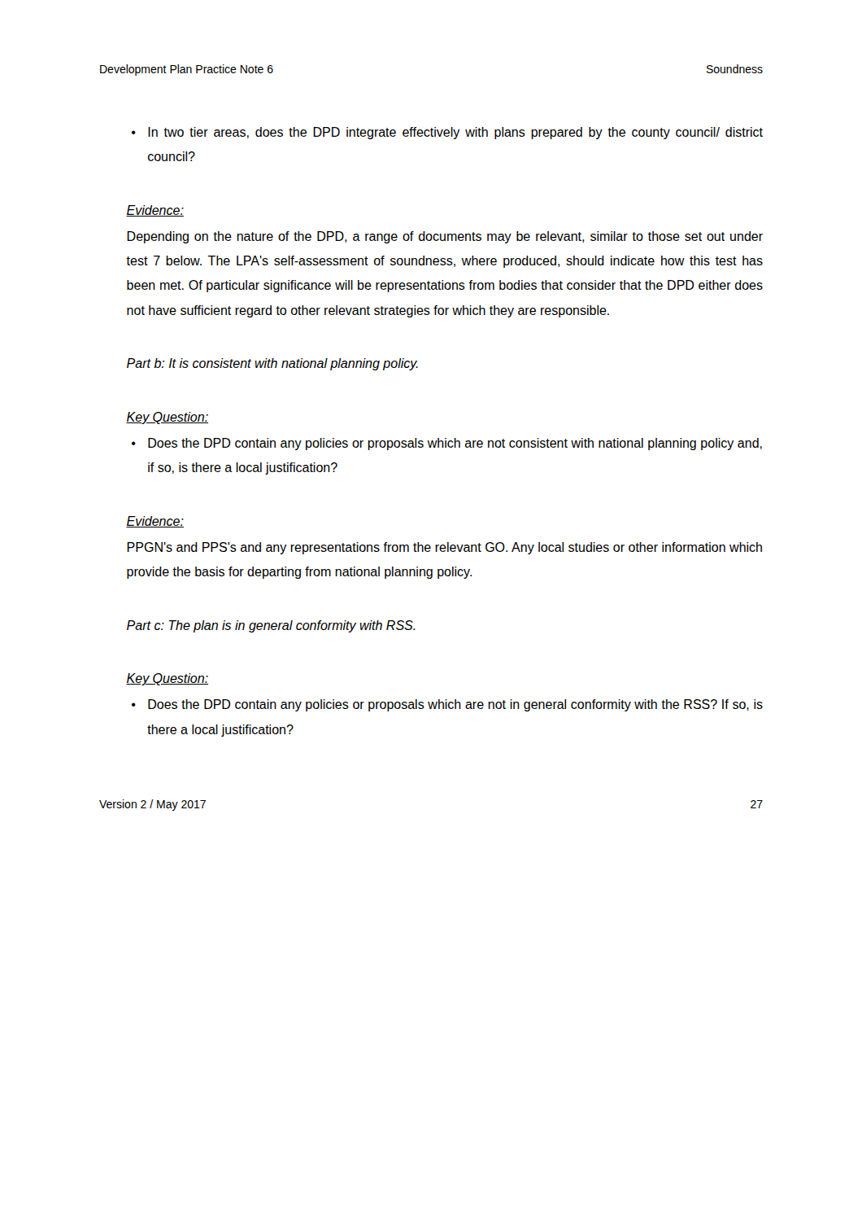Development Plan Practice Note 6 Soundness
In two tier areas, does the DPD integrate effectively with plans prepared by the county council/ district council?
Evidence:
Depending on the nature of the DPD, a range of documents may be relevant, similar to those set out under test 7 below. The LPA's self-assessment of soundness, where produced, should indicate how this test has been met. Of particular significance will be representations from bodies that consider that the DPD either does not have sufficient regard to other relevant strategies for which they are responsible.
Part b: It is consistent with national planning policy.
Key Question:
Does the DPD contain any policies or proposals which are not consistent with national planning policy and, if so, is there a local justification?
Evidence:
PPGN's and PPS's and any representations from the relevant GO. Any local studies or other information which provide the basis for departing from national planning policy.
Part c: The plan is in general conformity with RSS.
Key Question:
Does the DPD contain any policies or proposals which are not in general conformity with the RSS? If so, is there a local justification?
Version 2 / May 2017 27